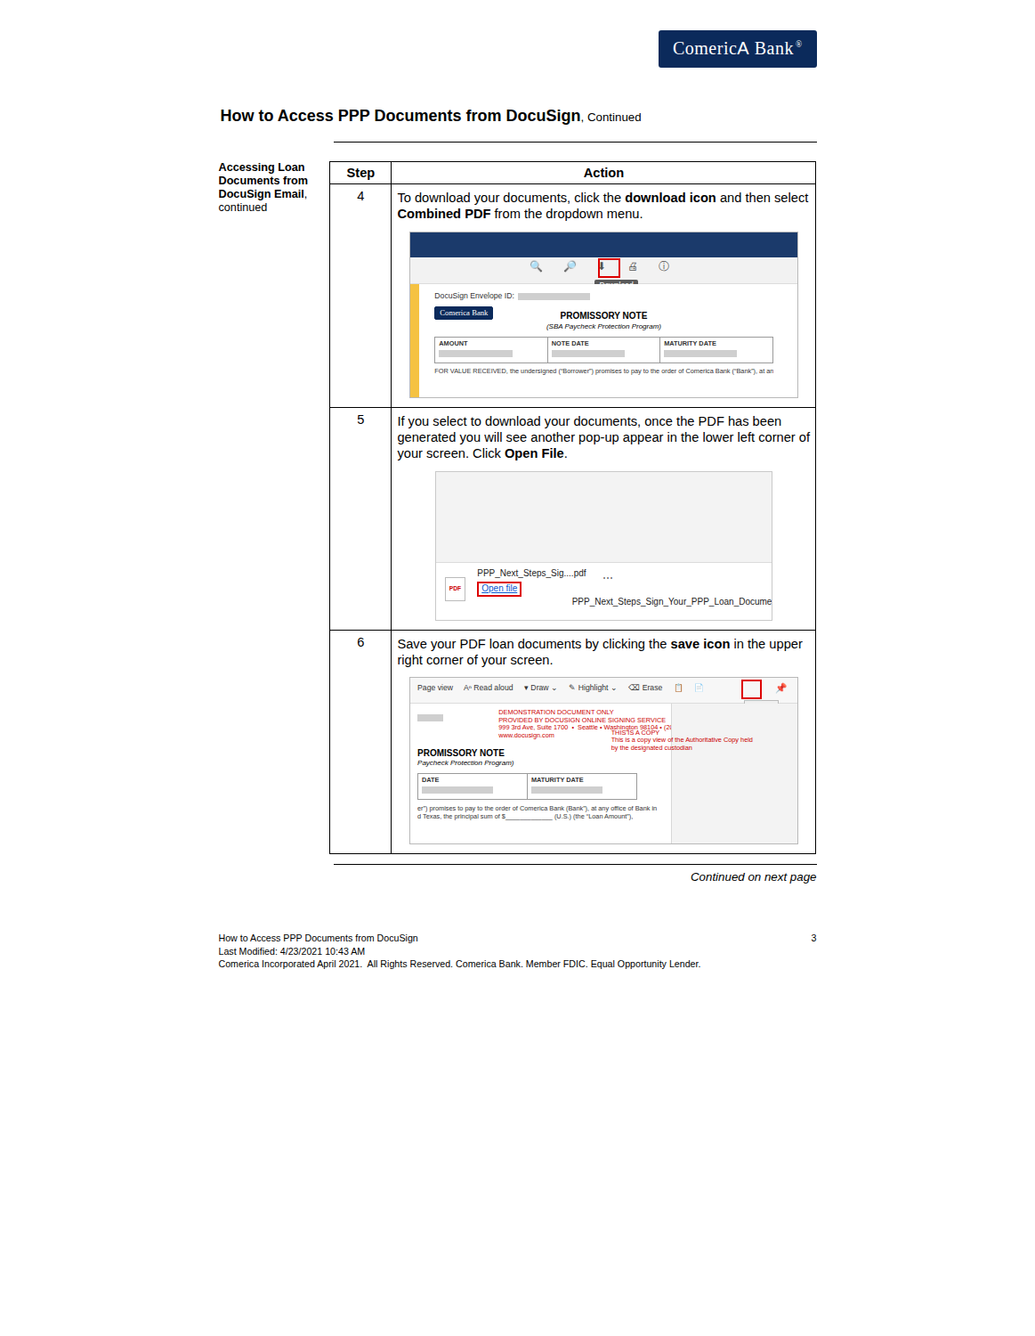ComericA Bank®
How to Access PPP Documents from DocuSign, Continued
Accessing Loan Documents from DocuSign Email, continued
| Step | Action |
| --- | --- |
| 4 | To download your documents, click the download icon and then select Combined PDF from the dropdown menu. 🔍 🔎 ⬇ 🖨 ⓘ Download DocuSign Envelope ID: Comerica Bank PROMISSORY NOTE (SBA Paycheck Protection Program) AMOUNT NOTE DATE MATURITY DATE FOR VALUE RECEIVED, the undersigned (“Borrower”) promises to pay to the order of Comerica Bank (“Bank”), at any office of Bank in |
| 5 | If you select to download your documents, once the PDF has been generated you will see another pop-up appear in the lower left corner of your screen. Click Open File . PDF PPP_Next_Steps_Sig....pdf ⋯ Open file PPP_Next_Steps_Sign_Your_PPP_Loan_Documents.pdf |
| 6 | Save your PDF loan documents by clicking the save icon in the upper right corner of your screen. Page view Aⁿ Read aloud ▾ Draw ⌄ ✎ Highlight ⌄ ⌫ Erase 📋 📄 📌 Save as DEMONSTRATION DOCUMENT ONLY PROVIDED BY DOCUSIGN ONLINE SIGNING SERVICE 999 3rd Ave, Suite 1700 • Seattle • Washington 98104 • (206) 219-0200 www.docusign.com THIS IS A COPY This is a copy view of the Authoritative Copy held by the designated custodian PROMISSORY NOTE Paycheck Protection Program) DATE MATURITY DATE er”) promises to pay to the order of Comerica Bank (Bank”), at any office of Bank in d Texas, the principal sum of $_____________ (U.S.) (the “Loan Amount”), |
Continued on next page
3
How to Access PPP Documents from DocuSign
Last Modified: 4/23/2021 10:43 AM
Comerica Incorporated April 2021. All Rights Reserved. Comerica Bank. Member FDIC. Equal Opportunity Lender.